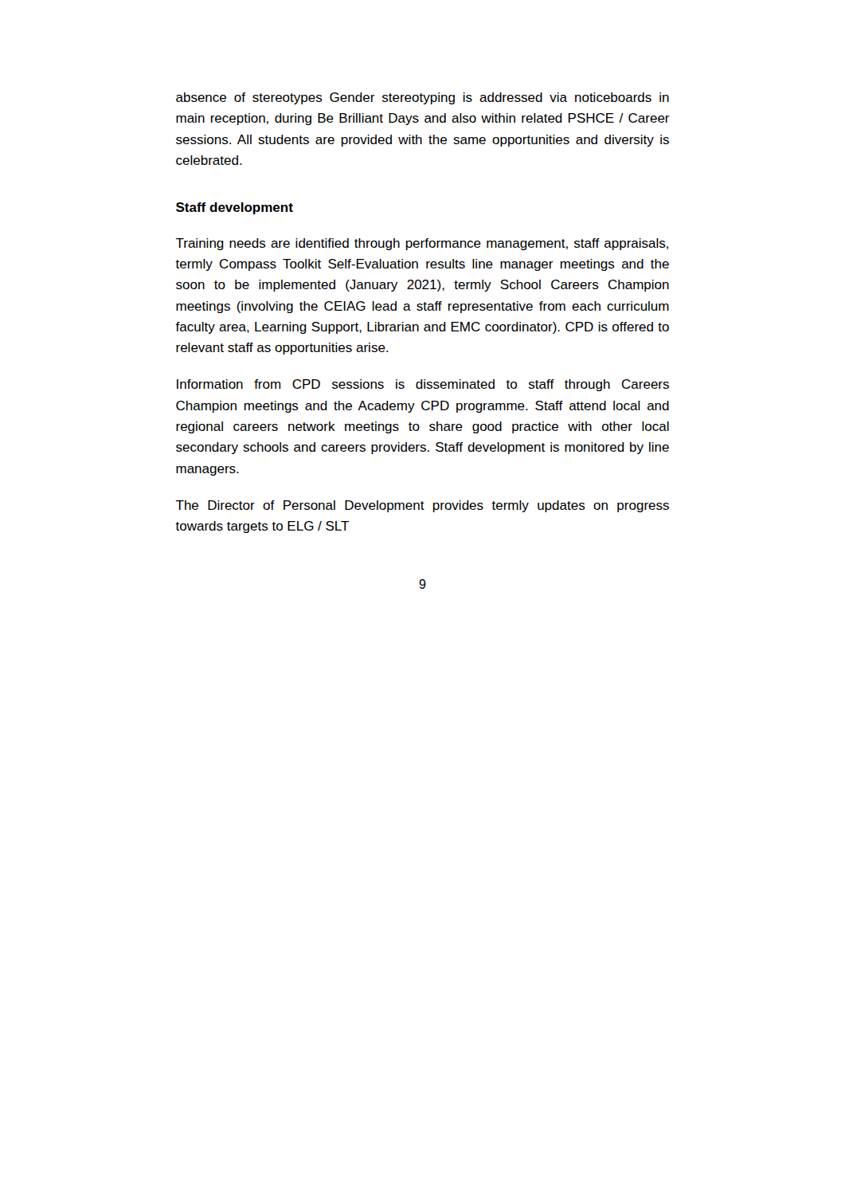absence of stereotypes Gender stereotyping is addressed via noticeboards in main reception, during Be Brilliant Days and also within related PSHCE / Career sessions. All students are provided with the same opportunities and diversity is celebrated.
Staff development
Training needs are identified through performance management, staff appraisals, termly Compass Toolkit Self-Evaluation results line manager meetings and the soon to be implemented (January 2021), termly School Careers Champion meetings (involving the CEIAG lead a staff representative from each curriculum faculty area, Learning Support, Librarian and EMC coordinator). CPD is offered to relevant staff as opportunities arise.
Information from CPD sessions is disseminated to staff through Careers Champion meetings and the Academy CPD programme. Staff attend local and regional careers network meetings to share good practice with other local secondary schools and careers providers. Staff development is monitored by line managers.
The Director of Personal Development provides termly updates on progress towards targets to ELG / SLT
9